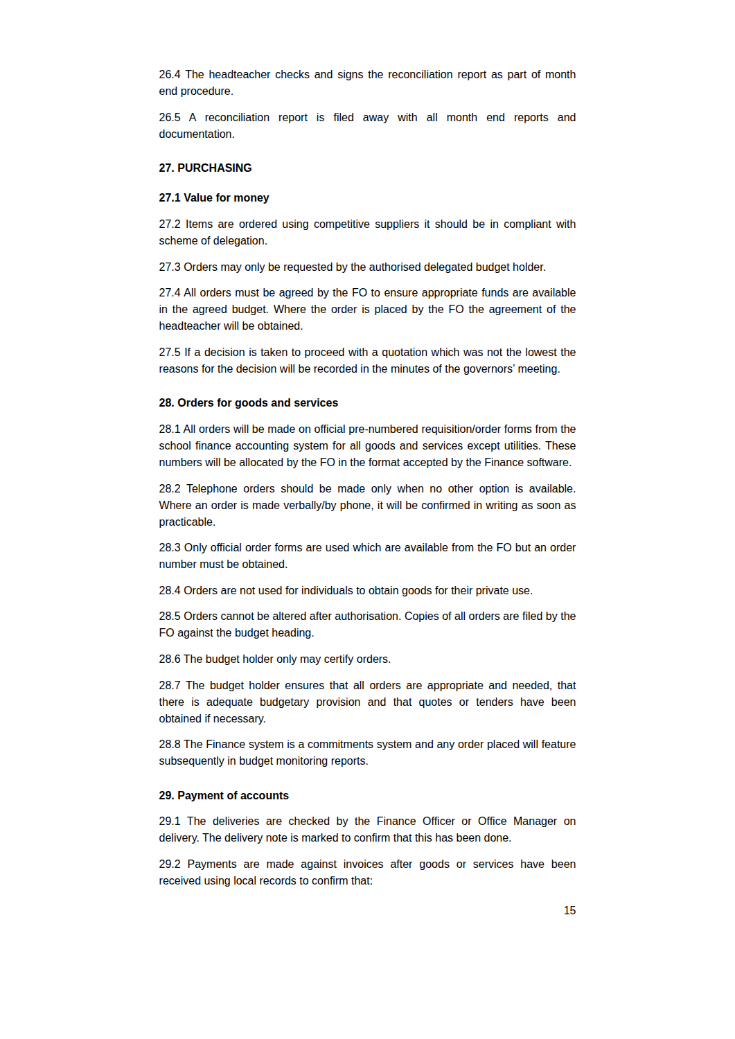26.4 The headteacher checks and signs the reconciliation report as part of month end procedure.
26.5 A reconciliation report is filed away with all month end reports and documentation.
27. PURCHASING
27.1 Value for money
27.2 Items are ordered using competitive suppliers it should be in compliant with scheme of delegation.
27.3 Orders may only be requested by the authorised delegated budget holder.
27.4 All orders must be agreed by the FO to ensure appropriate funds are available in the agreed budget. Where the order is placed by the FO the agreement of the headteacher will be obtained.
27.5 If a decision is taken to proceed with a quotation which was not the lowest the reasons for the decision will be recorded in the minutes of the governors’ meeting.
28. Orders for goods and services
28.1 All orders will be made on official pre-numbered requisition/order forms from the school finance accounting system for all goods and services except utilities. These numbers will be allocated by the FO in the format accepted by the Finance software.
28.2 Telephone orders should be made only when no other option is available. Where an order is made verbally/by phone, it will be confirmed in writing as soon as practicable.
28.3 Only official order forms are used which are available from the FO but an order number must be obtained.
28.4 Orders are not used for individuals to obtain goods for their private use.
28.5 Orders cannot be altered after authorisation. Copies of all orders are filed by the FO against the budget heading.
28.6 The budget holder only may certify orders.
28.7 The budget holder ensures that all orders are appropriate and needed, that there is adequate budgetary provision and that quotes or tenders have been obtained if necessary.
28.8 The Finance system is a commitments system and any order placed will feature subsequently in budget monitoring reports.
29. Payment of accounts
29.1 The deliveries are checked by the Finance Officer or Office Manager on delivery. The delivery note is marked to confirm that this has been done.
29.2 Payments are made against invoices after goods or services have been received using local records to confirm that:
15